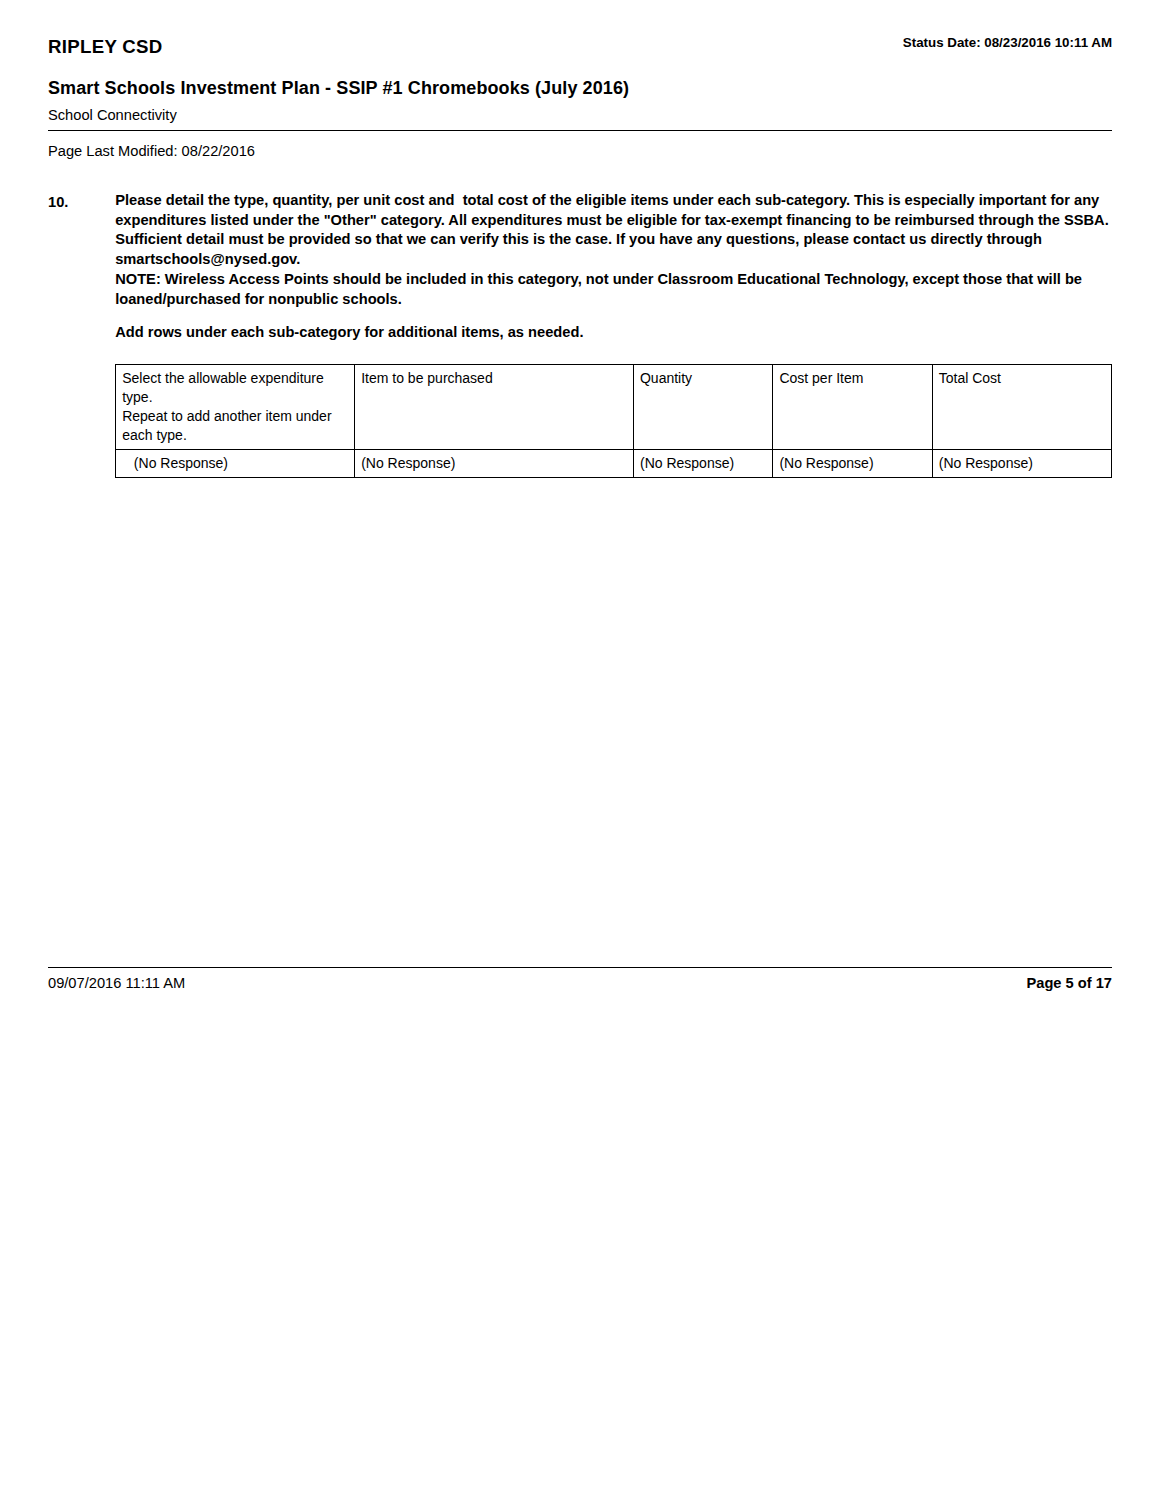RIPLEY CSD
Status Date: 08/23/2016 10:11 AM
Smart Schools Investment Plan - SSIP #1 Chromebooks (July 2016)
School Connectivity
Page Last Modified: 08/22/2016
10.
Please detail the type, quantity, per unit cost and total cost of the eligible items under each sub-category. This is especially important for any expenditures listed under the "Other" category. All expenditures must be eligible for tax-exempt financing to be reimbursed through the SSBA. Sufficient detail must be provided so that we can verify this is the case. If you have any questions, please contact us directly through smartschools@nysed.gov.
NOTE: Wireless Access Points should be included in this category, not under Classroom Educational Technology, except those that will be loaned/purchased for nonpublic schools.
Add rows under each sub-category for additional items, as needed.
| Select the allowable expenditure type. Repeat to add another item under each type. | Item to be purchased | Quantity | Cost per Item | Total Cost |
| --- | --- | --- | --- | --- |
| (No Response) | (No Response) | (No Response) | (No Response) | (No Response) |
09/07/2016 11:11 AM
Page 5 of 17